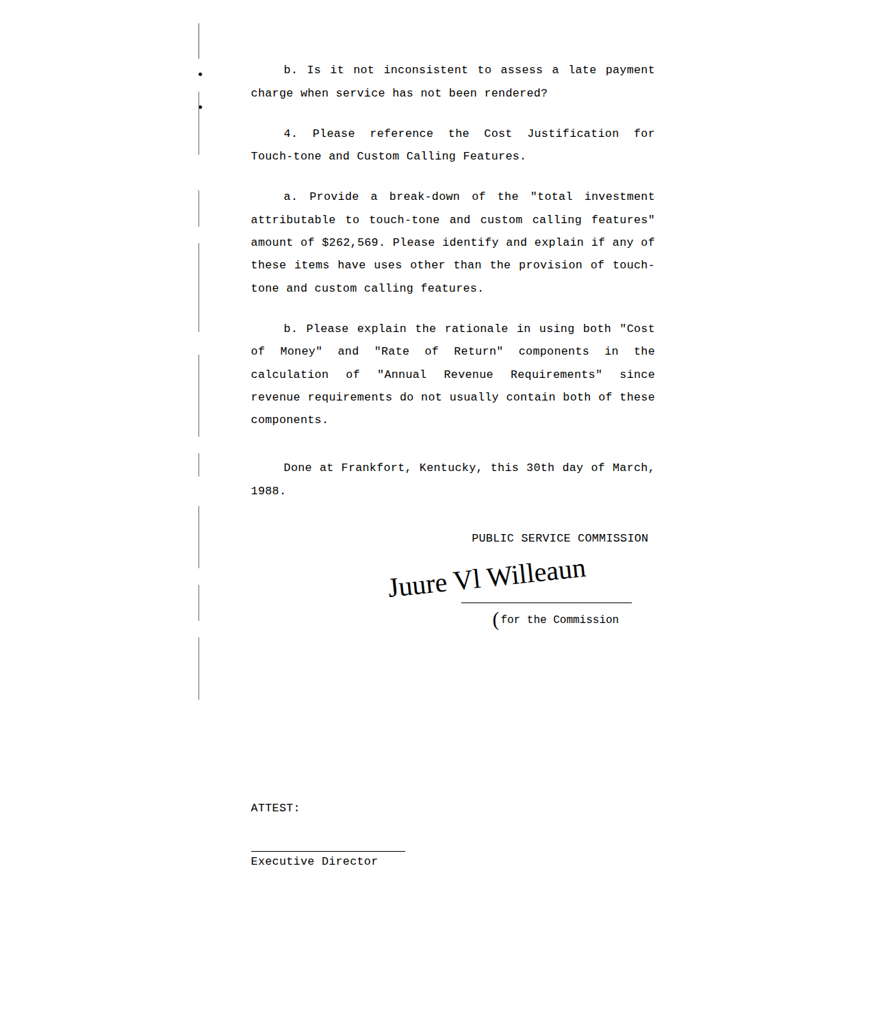•
•
b. Is it not inconsistent to assess a late payment charge when service has not been rendered?
4. Please reference the Cost Justification for Touch-tone and Custom Calling Features.
a. Provide a break-down of the "total investment attributable to touch-tone and custom calling features" amount of $262,569. Please identify and explain if any of these items have uses other than the provision of touch-tone and custom calling features.
b. Please explain the rationale in using both "Cost of Money" and "Rate of Return" components in the calculation of "Annual Revenue Requirements" since revenue requirements do not usually contain both of these components.
Done at Frankfort, Kentucky, this 30th day of March, 1988.
PUBLIC SERVICE COMMISSION
Juure Vl Willeaun
(for the Commission
ATTEST:
Executive Director